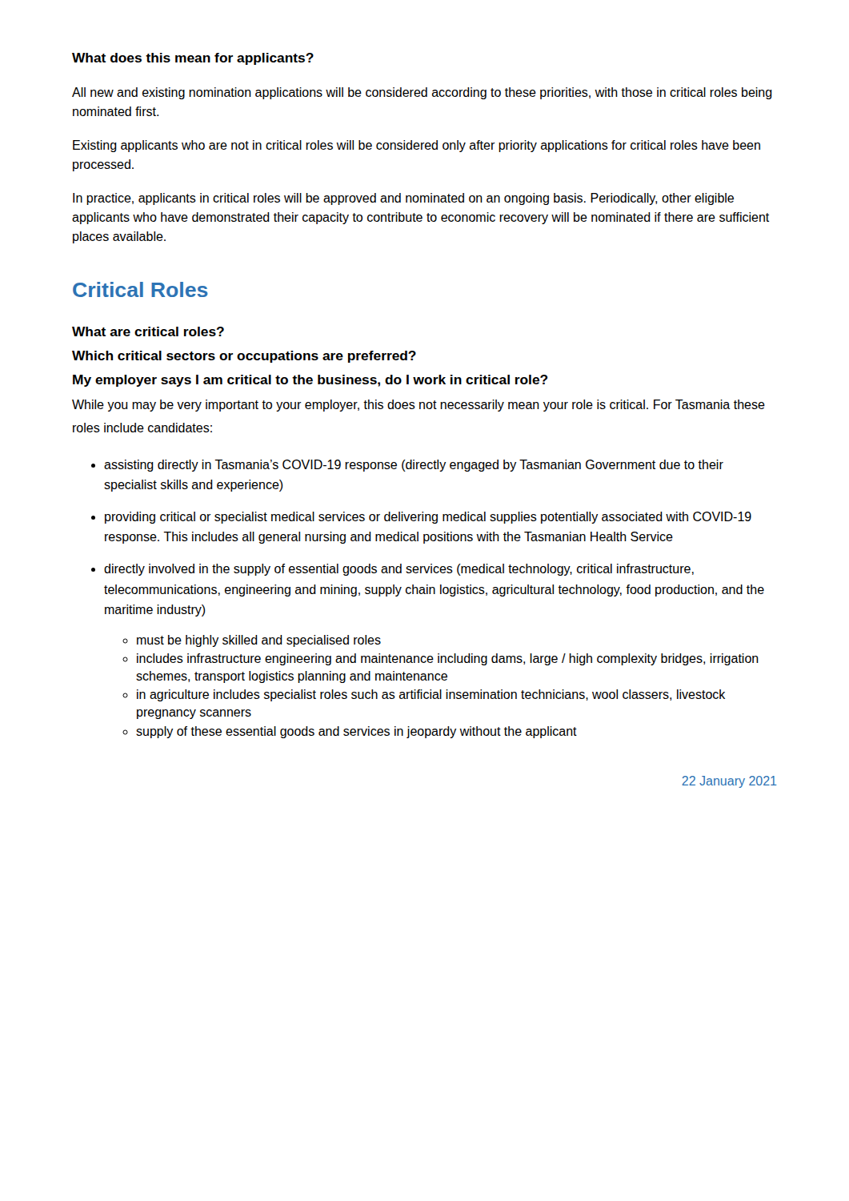What does this mean for applicants?
All new and existing nomination applications will be considered according to these priorities, with those in critical roles being nominated first.
Existing applicants who are not in critical roles will be considered only after priority applications for critical roles have been processed.
In practice, applicants in critical roles will be approved and nominated on an ongoing basis. Periodically, other eligible applicants who have demonstrated their capacity to contribute to economic recovery will be nominated if there are sufficient places available.
Critical Roles
What are critical roles?
Which critical sectors or occupations are preferred?
My employer says I am critical to the business, do I work in critical role?
While you may be very important to your employer, this does not necessarily mean your role is critical. For Tasmania these roles include candidates:
assisting directly in Tasmania’s COVID-19 response (directly engaged by Tasmanian Government due to their specialist skills and experience)
providing critical or specialist medical services or delivering medical supplies potentially associated with COVID-19 response. This includes all general nursing and medical positions with the Tasmanian Health Service
directly involved in the supply of essential goods and services (medical technology, critical infrastructure, telecommunications, engineering and mining, supply chain logistics, agricultural technology, food production, and the maritime industry)
must be highly skilled and specialised roles
includes infrastructure engineering and maintenance including dams, large / high complexity bridges, irrigation schemes, transport logistics planning and maintenance
in agriculture includes specialist roles such as artificial insemination technicians, wool classers, livestock pregnancy scanners
supply of these essential goods and services in jeopardy without the applicant
22 January 2021